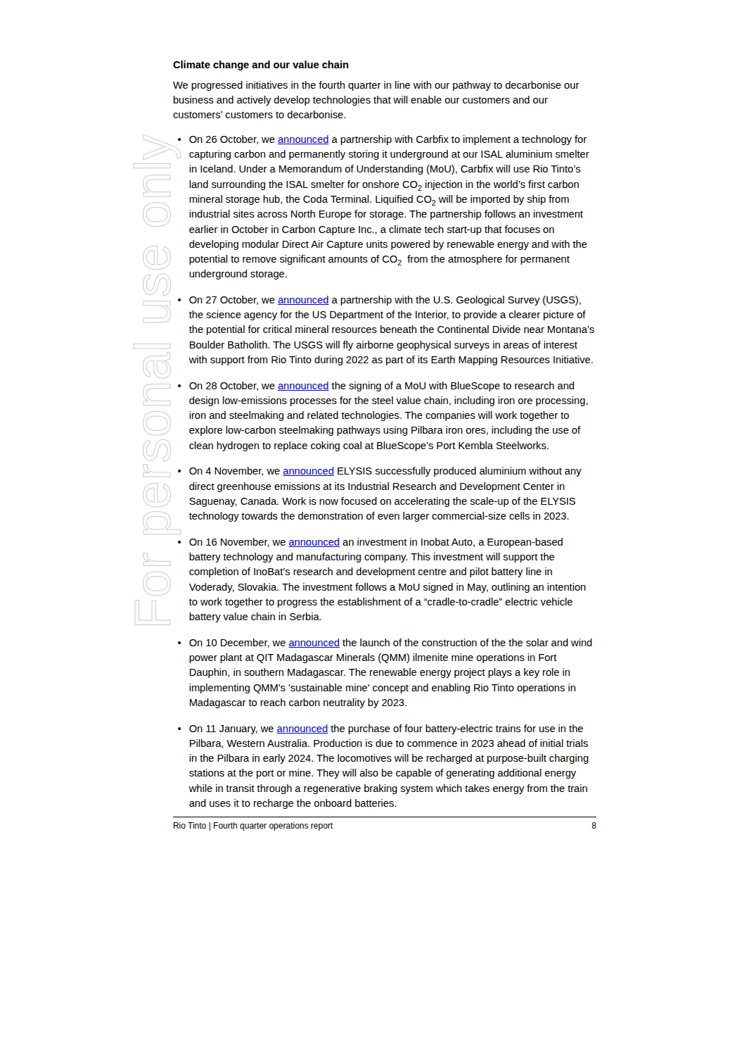For personal use only
Climate change and our value chain
We progressed initiatives in the fourth quarter in line with our pathway to decarbonise our business and actively develop technologies that will enable our customers and our customers’ customers to decarbonise.
On 26 October, we announced a partnership with Carbfix to implement a technology for capturing carbon and permanently storing it underground at our ISAL aluminium smelter in Iceland. Under a Memorandum of Understanding (MoU), Carbfix will use Rio Tinto’s land surrounding the ISAL smelter for onshore CO2 injection in the world’s first carbon mineral storage hub, the Coda Terminal. Liquified CO2 will be imported by ship from industrial sites across North Europe for storage. The partnership follows an investment earlier in October in Carbon Capture Inc., a climate tech start-up that focuses on developing modular Direct Air Capture units powered by renewable energy and with the potential to remove significant amounts of CO2 from the atmosphere for permanent underground storage.
On 27 October, we announced a partnership with the U.S. Geological Survey (USGS), the science agency for the US Department of the Interior, to provide a clearer picture of the potential for critical mineral resources beneath the Continental Divide near Montana’s Boulder Batholith. The USGS will fly airborne geophysical surveys in areas of interest with support from Rio Tinto during 2022 as part of its Earth Mapping Resources Initiative.
On 28 October, we announced the signing of a MoU with BlueScope to research and design low-emissions processes for the steel value chain, including iron ore processing, iron and steelmaking and related technologies. The companies will work together to explore low-carbon steelmaking pathways using Pilbara iron ores, including the use of clean hydrogen to replace coking coal at BlueScope’s Port Kembla Steelworks.
On 4 November, we announced ELYSIS successfully produced aluminium without any direct greenhouse emissions at its Industrial Research and Development Center in Saguenay, Canada. Work is now focused on accelerating the scale-up of the ELYSIS technology towards the demonstration of even larger commercial-size cells in 2023.
On 16 November, we announced an investment in Inobat Auto, a European-based battery technology and manufacturing company. This investment will support the completion of InoBat’s research and development centre and pilot battery line in Voderady, Slovakia. The investment follows a MoU signed in May, outlining an intention to work together to progress the establishment of a “cradle-to-cradle” electric vehicle battery value chain in Serbia.
On 10 December, we announced the launch of the construction of the the solar and wind power plant at QIT Madagascar Minerals (QMM) ilmenite mine operations in Fort Dauphin, in southern Madagascar. The renewable energy project plays a key role in implementing QMM's 'sustainable mine' concept and enabling Rio Tinto operations in Madagascar to reach carbon neutrality by 2023.
On 11 January, we announced the purchase of four battery-electric trains for use in the Pilbara, Western Australia. Production is due to commence in 2023 ahead of initial trials in the Pilbara in early 2024. The locomotives will be recharged at purpose-built charging stations at the port or mine. They will also be capable of generating additional energy while in transit through a regenerative braking system which takes energy from the train and uses it to recharge the onboard batteries.
Rio Tinto | Fourth quarter operations report
8